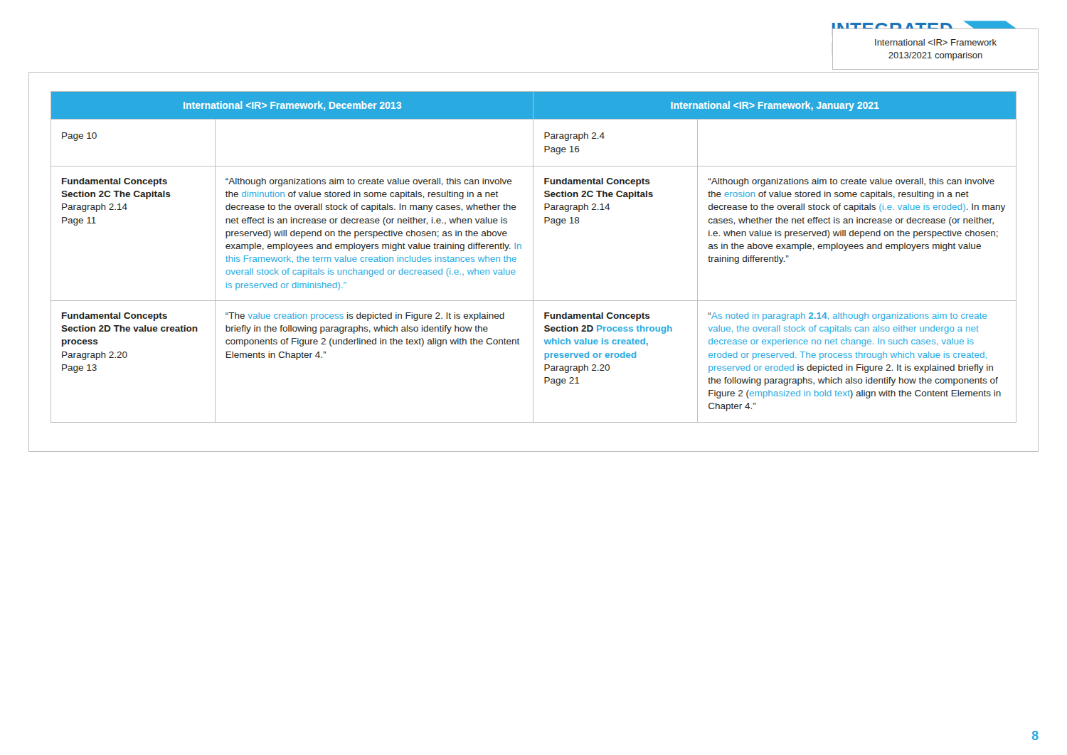INTEGRATED REPORTING
IR
International <IR> Framework
2013/2021 comparison
| International <IR> Framework, December 2013 | International <IR> Framework, January 2021 |
| --- | --- |
| Page 10 | | Paragraph 2.4 Page 16 | |
| Fundamental Concepts Section 2C The Capitals Paragraph 2.14 Page 11 | “Although organizations aim to create value overall, this can involve the diminution of value stored in some capitals, resulting in a net decrease to the overall stock of capitals. In many cases, whether the net effect is an increase or decrease (or neither, i.e., when value is preserved) will depend on the perspective chosen; as in the above example, employees and employers might value training differently. In this Framework, the term value creation includes instances when the overall stock of capitals is unchanged or decreased (i.e., when value is preserved or diminished).” | Fundamental Concepts Section 2C The Capitals Paragraph 2.14 Page 18 | “Although organizations aim to create value overall, this can involve the erosion of value stored in some capitals, resulting in a net decrease to the overall stock of capitals (i.e. value is eroded) . In many cases, whether the net effect is an increase or decrease (or neither, i.e. when value is preserved) will depend on the perspective chosen; as in the above example, employees and employers might value training differently.” |
| Fundamental Concepts Section 2D The value creation process Paragraph 2.20 Page 13 | “The value creation process is depicted in Figure 2. It is explained briefly in the following paragraphs, which also identify how the components of Figure 2 (underlined in the text) align with the Content Elements in Chapter 4.” | Fundamental Concepts Section 2D Process through which value is created, preserved or eroded Paragraph 2.20 Page 21 | “ As noted in paragraph 2.14 , although organizations aim to create value, the overall stock of capitals can also either undergo a net decrease or experience no net change. In such cases, value is eroded or preserved. The process through which value is created, preserved or eroded is depicted in Figure 2. It is explained briefly in the following paragraphs, which also identify how the components of Figure 2 ( emphasized in bold text ) align with the Content Elements in Chapter 4.” |
8